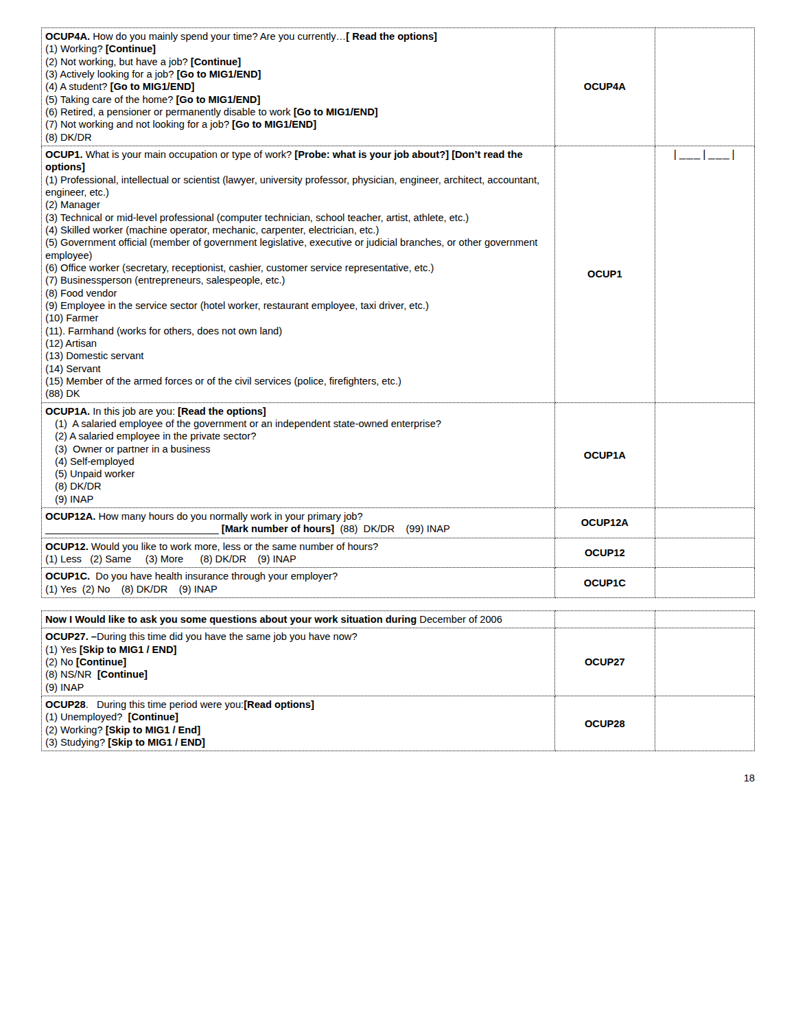| OCUP4A. How do you mainly spend your time? Are you currently… [ Read the options] (1) Working? [Continue] (2) Not working, but have a job? [Continue] (3) Actively looking for a job? [Go to MIG1/END] (4) A student? [Go to MIG1/END] (5) Taking care of the home? [Go to MIG1/END] (6) Retired, a pensioner or permanently disable to work [Go to MIG1/END] (7) Not working and not looking for a job? [Go to MIG1/END] (8) DK/DR | OCUP4A | |
| OCUP1. What is your main occupation or type of work? [Probe: what is your job about?] [Don’t read the options] (1) Professional, intellectual or scientist (lawyer, university professor, physician, engineer, architect, accountant, engineer, etc.) (2) Manager (3) Technical or mid-level professional (computer technician, school teacher, artist, athlete, etc.) (4) Skilled worker (machine operator, mechanic, carpenter, electrician, etc.) (5) Government official (member of government legislative, executive or judicial branches, or other government employee) (6) Office worker (secretary, receptionist, cashier, customer service representative, etc.) (7) Businessperson (entrepreneurs, salespeople, etc.) (8) Food vendor (9) Employee in the service sector (hotel worker, restaurant employee, taxi driver, etc.) (10) Farmer (11). Farmhand (works for others, does not own land) (12) Artisan (13) Domestic servant (14) Servant (15) Member of the armed forces or of the civil services (police, firefighters, etc.) (88) DK | OCUP1 | /___/___/ |
| OCUP1A. In this job are you: [Read the options] (1) A salaried employee of the government or an independent state-owned enterprise? (2) A salaried employee in the private sector? (3) Owner or partner in a business (4) Self-employed (5) Unpaid worker (8) DK/DR (9) INAP | OCUP1A | |
| OCUP12A. How many hours do you normally work in your primary job? _______________________________ [Mark number of hours] (88) DK/DR (99) INAP | OCUP12A | |
| OCUP12. Would you like to work more, less or the same number of hours? (1) Less (2) Same (3) More (8) DK/DR (9) INAP | OCUP12 | |
| OCUP1C. Do you have health insurance through your employer? (1) Yes (2) No (8) DK/DR (9) INAP | OCUP1C | |
| Now I Would like to ask you some questions about your work situation during December of 2006 | | |
| OCUP27. – During this time did you have the same job you have now? (1) Yes [Skip to MIG1 / END] (2) No [Continue] (8) NS/NR [Continue] (9) INAP | OCUP27 | |
| OCUP28 . During this time period were you: [Read options] (1) Unemployed? [Continue] (2) Working? [Skip to MIG1 / End] (3) Studying? [Skip to MIG1 / END] | OCUP28 | |
18